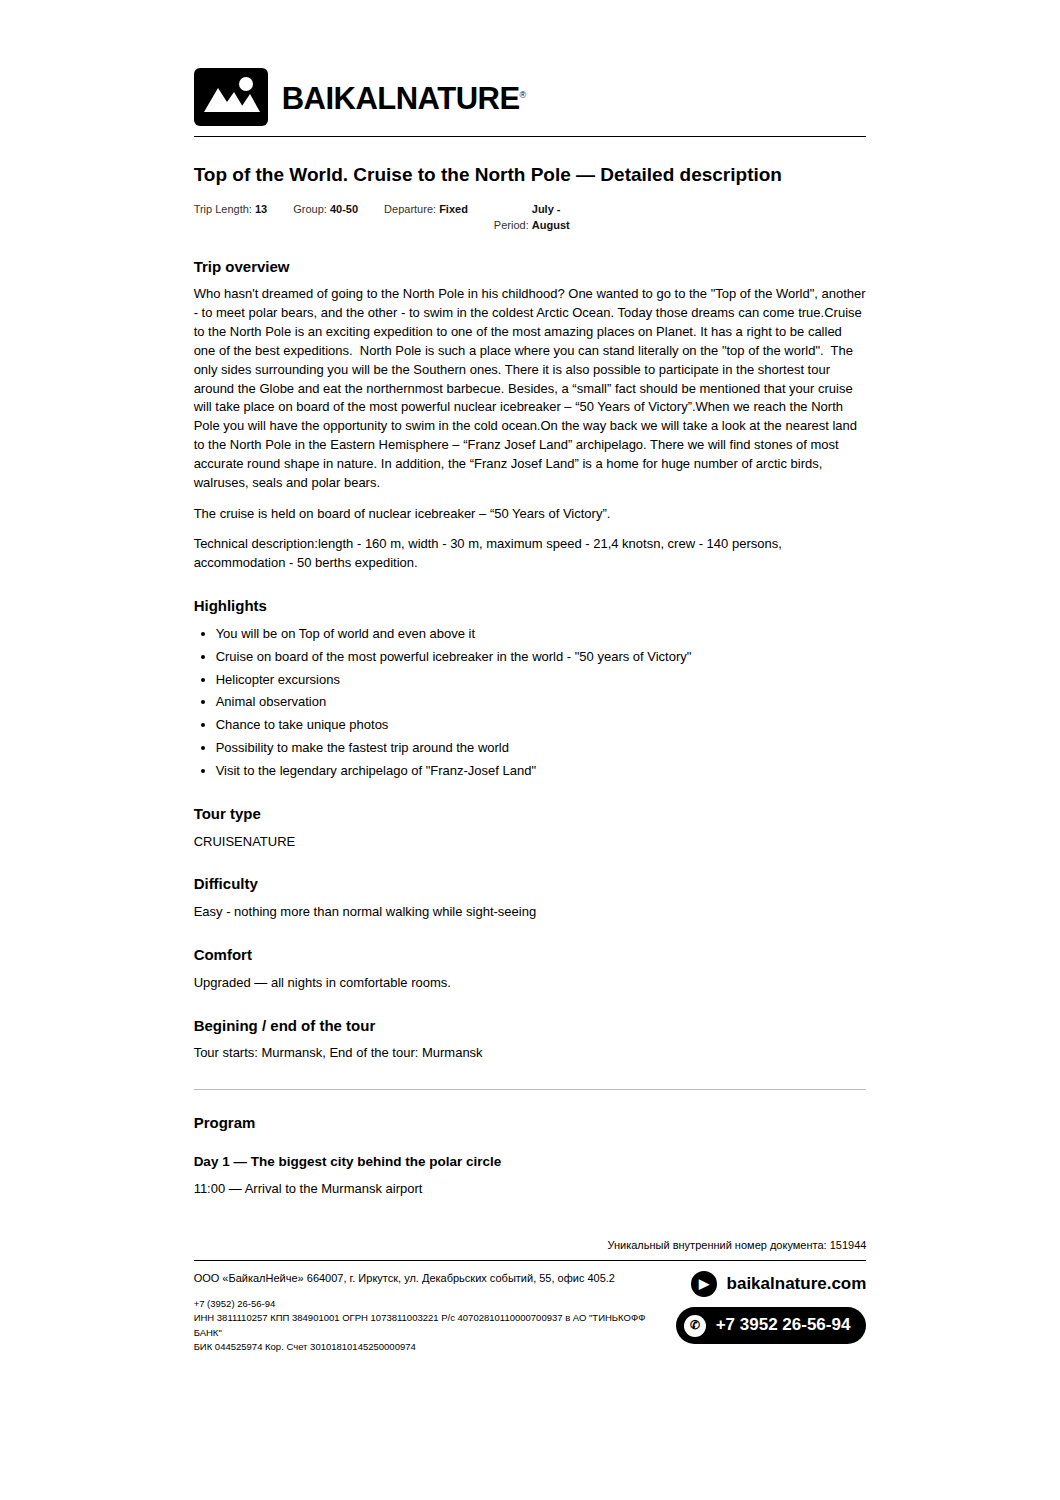BAIKALNATURE®
Top of the World. Cruise to the North Pole — Detailed description
Trip Length: 13
Group: 40-50
Departure: Fixed
Period: July -
August
Trip overview
Who hasn't dreamed of going to the North Pole in his childhood? One wanted to go to the "Top of the World", another - to meet polar bears, and the other - to swim in the coldest Arctic Ocean. Today those dreams can come true.Cruise to the North Pole is an exciting expedition to one of the most amazing places on Planet. It has a right to be called one of the best expeditions. North Pole is such a place where you can stand literally on the "top of the world". The only sides surrounding you will be the Southern ones. There it is also possible to participate in the shortest tour around the Globe and eat the northernmost barbecue. Besides, a “small” fact should be mentioned that your cruise will take place on board of the most powerful nuclear icebreaker – “50 Years of Victory”.When we reach the North Pole you will have the opportunity to swim in the cold ocean.On the way back we will take a look at the nearest land to the North Pole in the Eastern Hemisphere – “Franz Josef Land” archipelago. There we will find stones of most accurate round shape in nature. In addition, the “Franz Josef Land” is a home for huge number of arctic birds, walruses, seals and polar bears.
The cruise is held on board of nuclear icebreaker – “50 Years of Victory”.
Technical description:length - 160 m, width - 30 m, maximum speed - 21,4 knotsn, crew - 140 persons, accommodation - 50 berths expedition.
Highlights
You will be on Top of world and even above it
Cruise on board of the most powerful icebreaker in the world - "50 years of Victory"
Helicopter excursions
Animal observation
Chance to take unique photos
Possibility to make the fastest trip around the world
Visit to the legendary archipelago of "Franz-Josef Land"
Tour type
CRUISENATURE
Difficulty
Easy - nothing more than normal walking while sight-seeing
Comfort
Upgraded — all nights in comfortable rooms.
Begining / end of the tour
Tour starts: Murmansk, End of the tour: Murmansk
Program
Day 1 — The biggest city behind the polar circle
11:00 — Arrival to the Murmansk airport
Уникальный внутренний номер документа: 151944
ООО «БайкалНейче» 664007, г. Иркутск, ул. Декабрьских событий, 55, офис 405.2
+7 (3952) 26-56-94
ИНН 3811110257 КПП 384901001 ОГРН 1073811003221 Р/с 40702810110000700937 в АО "ТИНЬКОФФ БАНК"
БИК 044525974 Кор. Счет 30101810145250000974
▶baikalnature.com
✆+7 3952 26-56-94